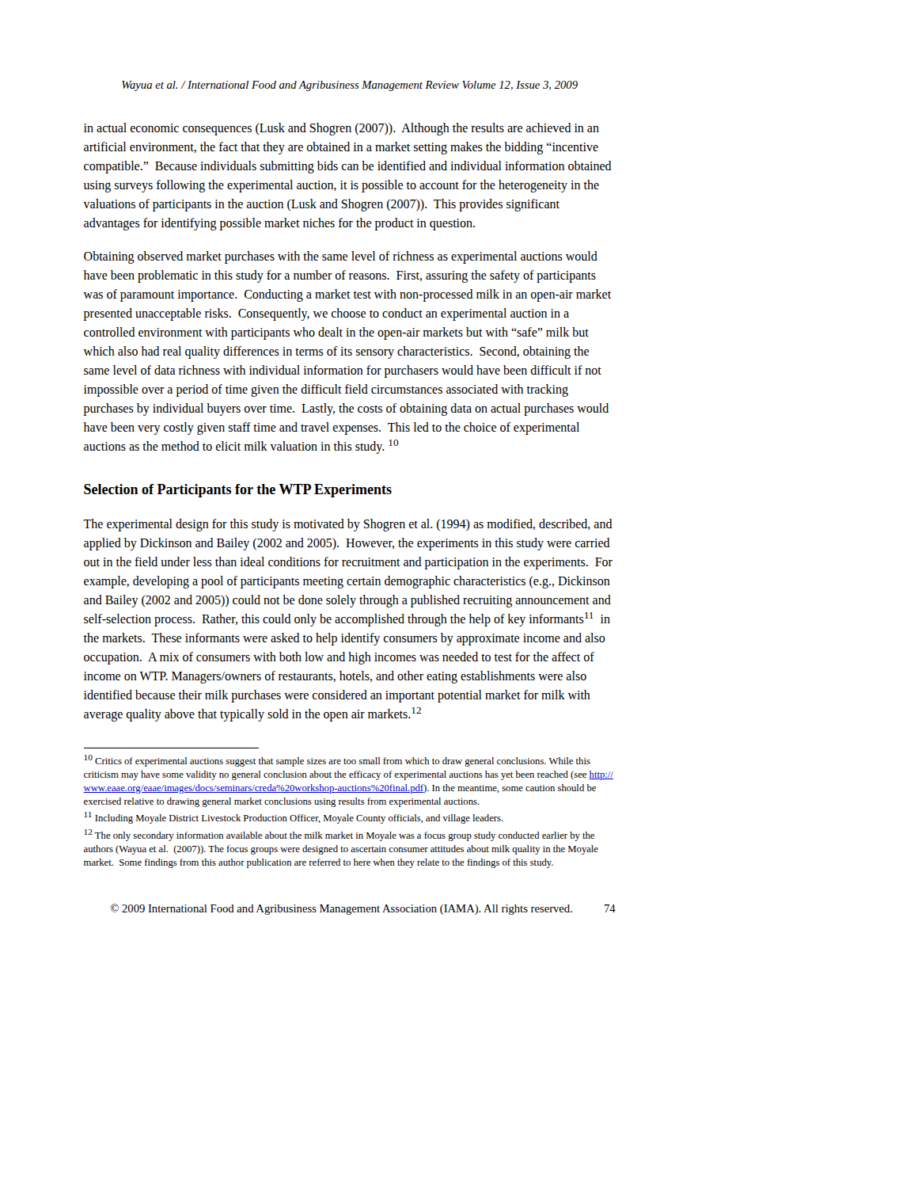Wayua et al. / International Food and Agribusiness Management Review Volume 12, Issue 3, 2009
in actual economic consequences (Lusk and Shogren (2007)). Although the results are achieved in an artificial environment, the fact that they are obtained in a market setting makes the bidding “incentive compatible.” Because individuals submitting bids can be identified and individual information obtained using surveys following the experimental auction, it is possible to account for the heterogeneity in the valuations of participants in the auction (Lusk and Shogren (2007)). This provides significant advantages for identifying possible market niches for the product in question.
Obtaining observed market purchases with the same level of richness as experimental auctions would have been problematic in this study for a number of reasons. First, assuring the safety of participants was of paramount importance. Conducting a market test with non-processed milk in an open-air market presented unacceptable risks. Consequently, we choose to conduct an experimental auction in a controlled environment with participants who dealt in the open-air markets but with “safe” milk but which also had real quality differences in terms of its sensory characteristics. Second, obtaining the same level of data richness with individual information for purchasers would have been difficult if not impossible over a period of time given the difficult field circumstances associated with tracking purchases by individual buyers over time. Lastly, the costs of obtaining data on actual purchases would have been very costly given staff time and travel expenses. This led to the choice of experimental auctions as the method to elicit milk valuation in this study. 10
Selection of Participants for the WTP Experiments
The experimental design for this study is motivated by Shogren et al. (1994) as modified, described, and applied by Dickinson and Bailey (2002 and 2005). However, the experiments in this study were carried out in the field under less than ideal conditions for recruitment and participation in the experiments. For example, developing a pool of participants meeting certain demographic characteristics (e.g., Dickinson and Bailey (2002 and 2005)) could not be done solely through a published recruiting announcement and self-selection process. Rather, this could only be accomplished through the help of key informants11 in the markets. These informants were asked to help identify consumers by approximate income and also occupation. A mix of consumers with both low and high incomes was needed to test for the affect of income on WTP. Managers/owners of restaurants, hotels, and other eating establishments were also identified because their milk purchases were considered an important potential market for milk with average quality above that typically sold in the open air markets.12
10 Critics of experimental auctions suggest that sample sizes are too small from which to draw general conclusions. While this criticism may have some validity no general conclusion about the efficacy of experimental auctions has yet been reached (see http://www.eaae.org/eaae/images/docs/seminars/creda%20workshop-auctions%20final.pdf). In the meantime, some caution should be exercised relative to drawing general market conclusions using results from experimental auctions.
11 Including Moyale District Livestock Production Officer, Moyale County officials, and village leaders.
12 The only secondary information available about the milk market in Moyale was a focus group study conducted earlier by the authors (Wayua et al. (2007)). The focus groups were designed to ascertain consumer attitudes about milk quality in the Moyale market. Some findings from this author publication are referred to here when they relate to the findings of this study.
© 2009 International Food and Agribusiness Management Association (IAMA). All rights reserved. 74